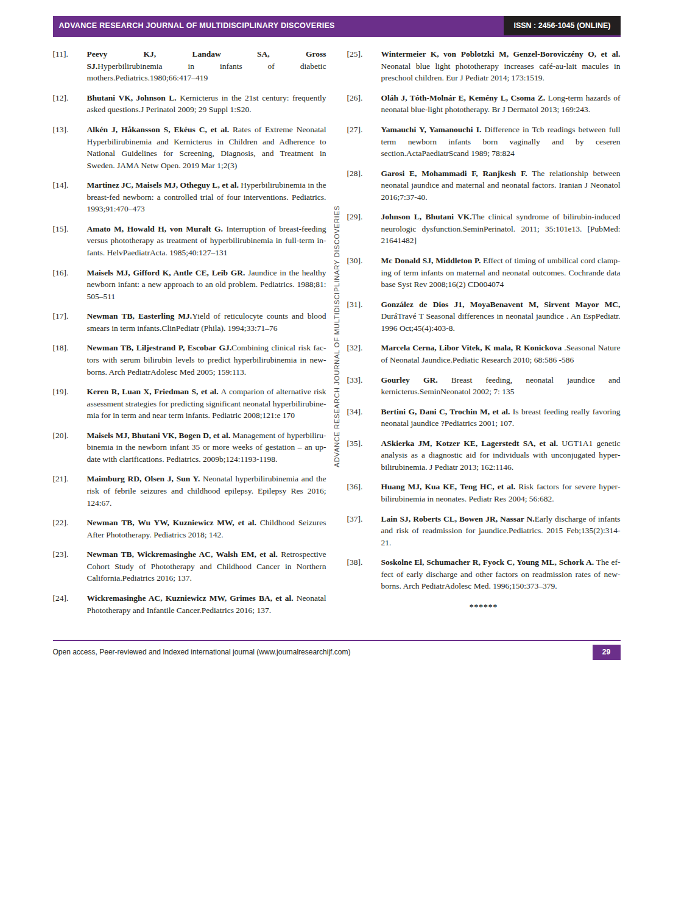ADVANCE RESEARCH JOURNAL OF MULTIDISCIPLINARY DISCOVERIES
ISSN : 2456-1045 (ONLINE)
ADVANCE RESEARCH JOURNAL OF MULTIDISCIPLINARY DISCOVERIES
[11]. Peevy KJ, Landaw SA, Gross SJ. Hyperbilirubinemia in infants of diabetic mothers.Pediatrics.1980;66:417–419
[12]. Bhutani VK, Johnson L. Kernicterus in the 21st century: frequently asked questions.J Perinatol 2009; 29 Suppl 1:S20.
[13]. Alkén J, Håkansson S, Ekéus C, et al. Rates of Extreme Neonatal Hyperbilirubinemia and Kernicterus in Children and Adherence to National Guidelines for Screening, Diagnosis, and Treatment in Sweden. JAMA Netw Open. 2019 Mar 1;2(3)
[14]. Martinez JC, Maisels MJ, Otheguy L, et al. Hyperbilirubinemia in the breast-fed newborn: a controlled trial of four interventions. Pediatrics. 1993;91:470–473
[15]. Amato M, Howald H, von Muralt G. Interruption of breast-feeding versus phototherapy as treatment of hyperbilirubinemia in full-term infants. HelvPaediatrActa. 1985;40:127–131
[16]. Maisels MJ, Gifford K, Antle CE, Leib GR. Jaundice in the healthy newborn infant: a new approach to an old problem. Pediatrics. 1988;81: 505–511
[17]. Newman TB, Easterling MJ. Yield of reticulocyte counts and blood smears in term infants.ClinPediatr (Phila). 1994;33:71–76
[18]. Newman TB, Liljestrand P, Escobar GJ. Combining clinical risk factors with serum bilirubin levels to predict hyperbilirubinemia in newborns. Arch PediatrAdolesc Med 2005; 159:113.
[19]. Keren R, Luan X, Friedman S, et al. A comparion of alternative risk assessment strategies for predicting significant neonatal hyperbilirubinemia for in term and near term infants. Pediatric 2008;121:e 170
[20]. Maisels MJ, Bhutani VK, Bogen D, et al. Management of hyperbilirubinemia in the newborn infant 35 or more weeks of gestation – an update with clarifications. Pediatrics. 2009b;124:1193-1198.
[21]. Maimburg RD, Olsen J, Sun Y. Neonatal hyperbilirubinemia and the risk of febrile seizures and childhood epilepsy. Epilepsy Res 2016; 124:67.
[22]. Newman TB, Wu YW, Kuzniewicz MW, et al. Childhood Seizures After Phototherapy. Pediatrics 2018; 142.
[23]. Newman TB, Wickremasinghe AC, Walsh EM, et al. Retrospective Cohort Study of Phototherapy and Childhood Cancer in Northern California.Pediatrics 2016; 137.
[24]. Wickremasinghe AC, Kuzniewicz MW, Grimes BA, et al. Neonatal Phototherapy and Infantile Cancer.Pediatrics 2016; 137.
[25]. Wintermeier K, von Poblotzki M, Genzel-Boroviczény O, et al. Neonatal blue light phototherapy increases café-au-lait macules in preschool children. Eur J Pediatr 2014; 173:1519.
[26]. Oláh J, Tóth-Molnár E, Kemény L, Csoma Z. Long-term hazards of neonatal blue-light phototherapy. Br J Dermatol 2013; 169:243.
[27]. Yamauchi Y, Yamanouchi I. Difference in Tcb readings between full term newborn infants born vaginally and by ceseren section.ActaPaediatrScand 1989; 78:824
[28]. Garosi E, Mohammadi F, Ranjkesh F. The relationship between neonatal jaundice and maternal and neonatal factors. Iranian J Neonatol 2016;7:37-40.
[29]. Johnson L, Bhutani VK. The clinical syndrome of bilirubin-induced neurologic dysfunction.SeminPerinatol. 2011; 35:101e13. [PubMed: 21641482]
[30]. Mc Donald SJ, Middleton P. Effect of timing of umbilical cord clamping of term infants on maternal and neonatal outcomes. Cochrande data base Syst Rev 2008;16(2) CD004074
[31]. González de Dios J1, MoyaBenavent M, Sirvent Mayor MC, DuráTravé T Seasonal differences in neonatal jaundice . An EspPediatr. 1996 Oct;45(4):403-8.
[32]. Marcela Cerna, Libor Vitek, K mala, R Konickova .Seasonal Nature of Neonatal Jaundice.Pediatic Research 2010; 68:586 -586
[33]. Gourley GR. Breast feeding, neonatal jaundice and kernicterus.SeminNeonatol 2002; 7: 135
[34]. Bertini G, Dani C, Trochin M, et al. Is breast feeding really favoring neonatal jaundice ?Pediatrics 2001; 107.
[35]. ASkierka JM, Kotzer KE, Lagerstedt SA, et al. UGT1A1 genetic analysis as a diagnostic aid for individuals with unconjugated hyperbilirubinemia. J Pediatr 2013; 162:1146.
[36]. Huang MJ, Kua KE, Teng HC, et al. Risk factors for severe hyperbilirubinemia in neonates. Pediatr Res 2004; 56:682.
[37]. Lain SJ, Roberts CL, Bowen JR, Nassar N. Early discharge of infants and risk of readmission for jaundice.Pediatrics. 2015 Feb;135(2):314-21.
[38]. Soskolne El, Schumacher R, Fyock C, Young ML, Schork A. The effect of early discharge and other factors on readmission rates of newborns. Arch PediatrAdolesc Med. 1996;150:373–379.
******
Open access, Peer-reviewed and Indexed international journal (www.journalresearchijf.com)
29